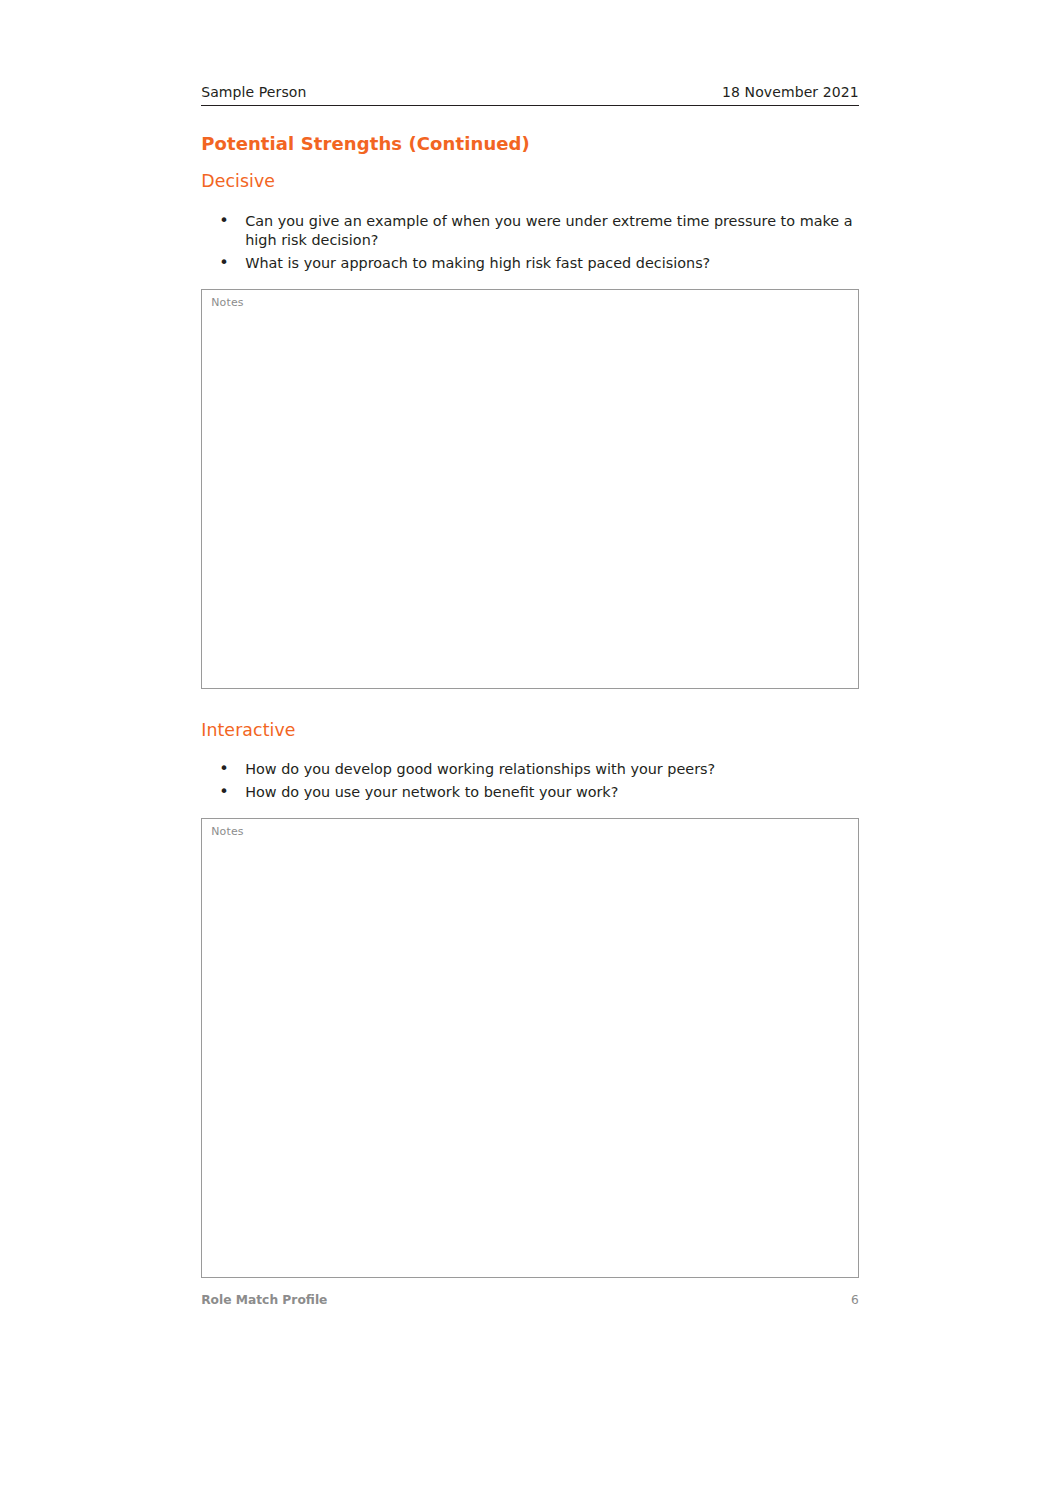Sample Person 18 November 2021
Potential Strengths (Continued)
Decisive
Can you give an example of when you were under extreme time pressure to make a high risk decision?
What is your approach to making high risk fast paced decisions?
Notes
Interactive
How do you develop good working relationships with your peers?
How do you use your network to benefit your work?
Notes
Role Match Profile 6